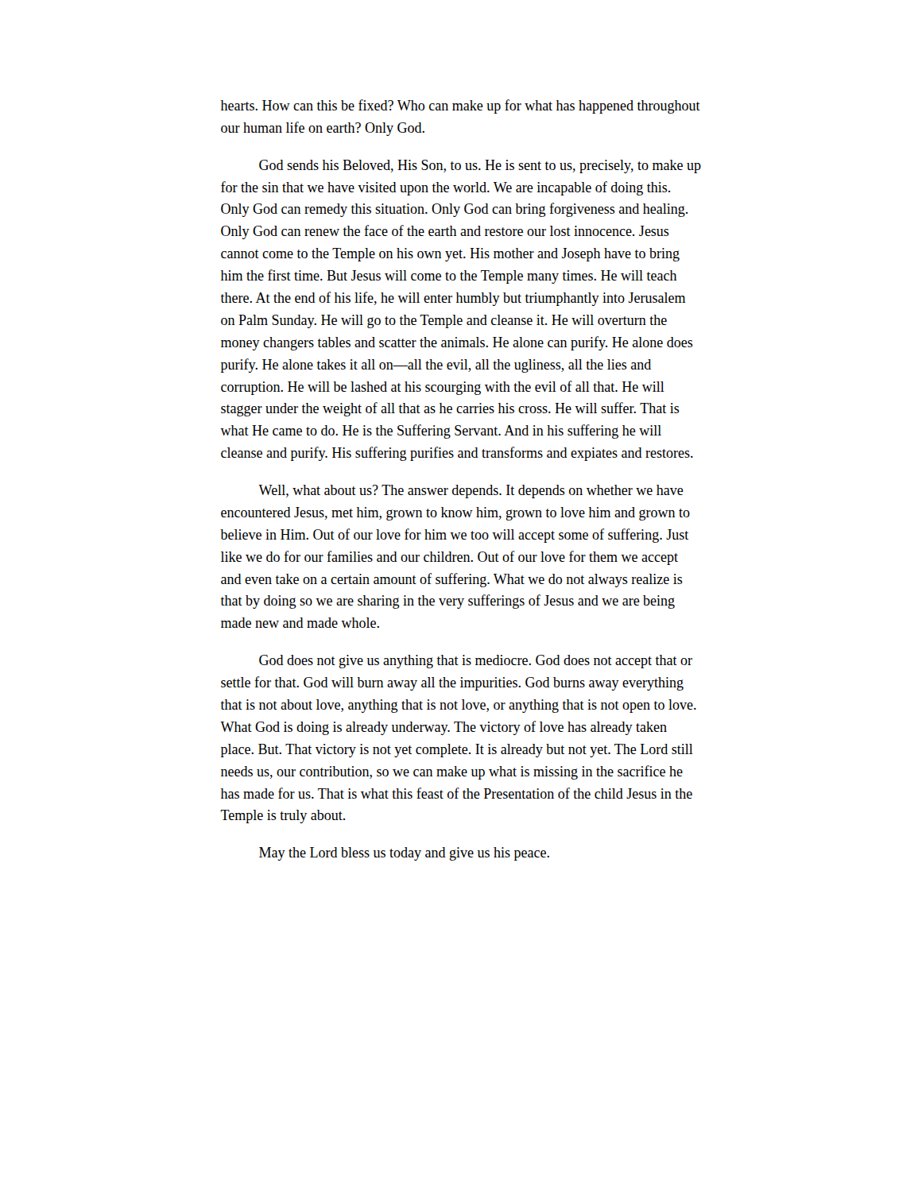hearts. How can this be fixed? Who can make up for what has happened throughout our human life on earth? Only God.
God sends his Beloved, His Son, to us. He is sent to us, precisely, to make up for the sin that we have visited upon the world. We are incapable of doing this. Only God can remedy this situation. Only God can bring forgiveness and healing. Only God can renew the face of the earth and restore our lost innocence. Jesus cannot come to the Temple on his own yet. His mother and Joseph have to bring him the first time. But Jesus will come to the Temple many times. He will teach there. At the end of his life, he will enter humbly but triumphantly into Jerusalem on Palm Sunday. He will go to the Temple and cleanse it. He will overturn the money changers tables and scatter the animals. He alone can purify. He alone does purify. He alone takes it all on—all the evil, all the ugliness, all the lies and corruption. He will be lashed at his scourging with the evil of all that. He will stagger under the weight of all that as he carries his cross. He will suffer. That is what He came to do. He is the Suffering Servant. And in his suffering he will cleanse and purify. His suffering purifies and transforms and expiates and restores.
Well, what about us? The answer depends. It depends on whether we have encountered Jesus, met him, grown to know him, grown to love him and grown to believe in Him. Out of our love for him we too will accept some of suffering. Just like we do for our families and our children. Out of our love for them we accept and even take on a certain amount of suffering. What we do not always realize is that by doing so we are sharing in the very sufferings of Jesus and we are being made new and made whole.
God does not give us anything that is mediocre. God does not accept that or settle for that. God will burn away all the impurities. God burns away everything that is not about love, anything that is not love, or anything that is not open to love. What God is doing is already underway. The victory of love has already taken place. But. That victory is not yet complete. It is already but not yet. The Lord still needs us, our contribution, so we can make up what is missing in the sacrifice he has made for us. That is what this feast of the Presentation of the child Jesus in the Temple is truly about.
May the Lord bless us today and give us his peace.